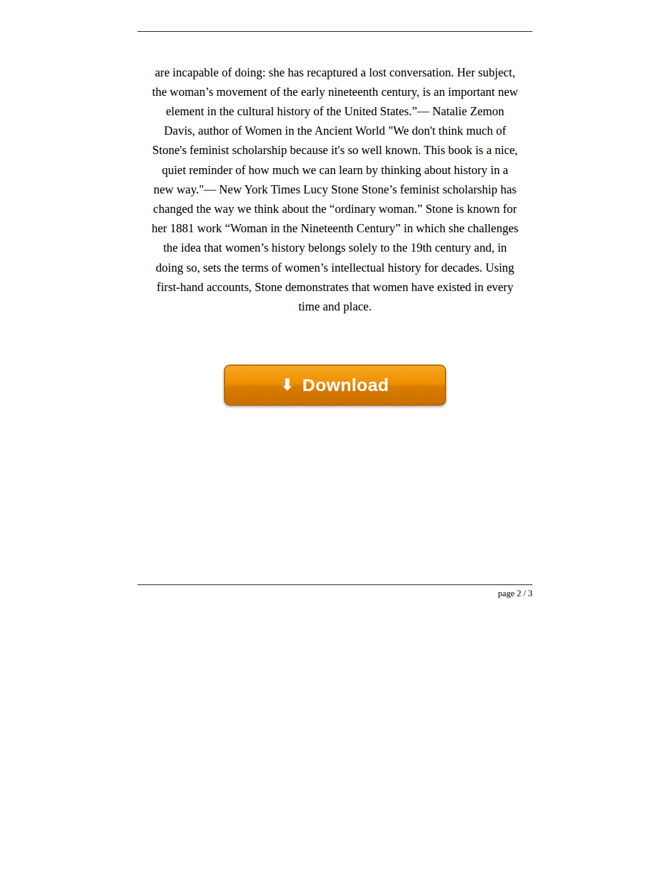are incapable of doing: she has recaptured a lost conversation. Her subject, the woman’s movement of the early nineteenth century, is an important new element in the cultural history of the United States.”— Natalie Zemon Davis, author of Women in the Ancient World "We don't think much of Stone's feminist scholarship because it's so well known. This book is a nice, quiet reminder of how much we can learn by thinking about history in a new way."— New York Times Lucy Stone Stone’s feminist scholarship has changed the way we think about the “ordinary woman.” Stone is known for her 1881 work “Woman in the Nineteenth Century” in which she challenges the idea that women’s history belongs solely to the 19th century and, in doing so, sets the terms of women’s intellectual history for decades. Using first-hand accounts, Stone demonstrates that women have existed in every time and place.
⬇Download
page 2 / 3